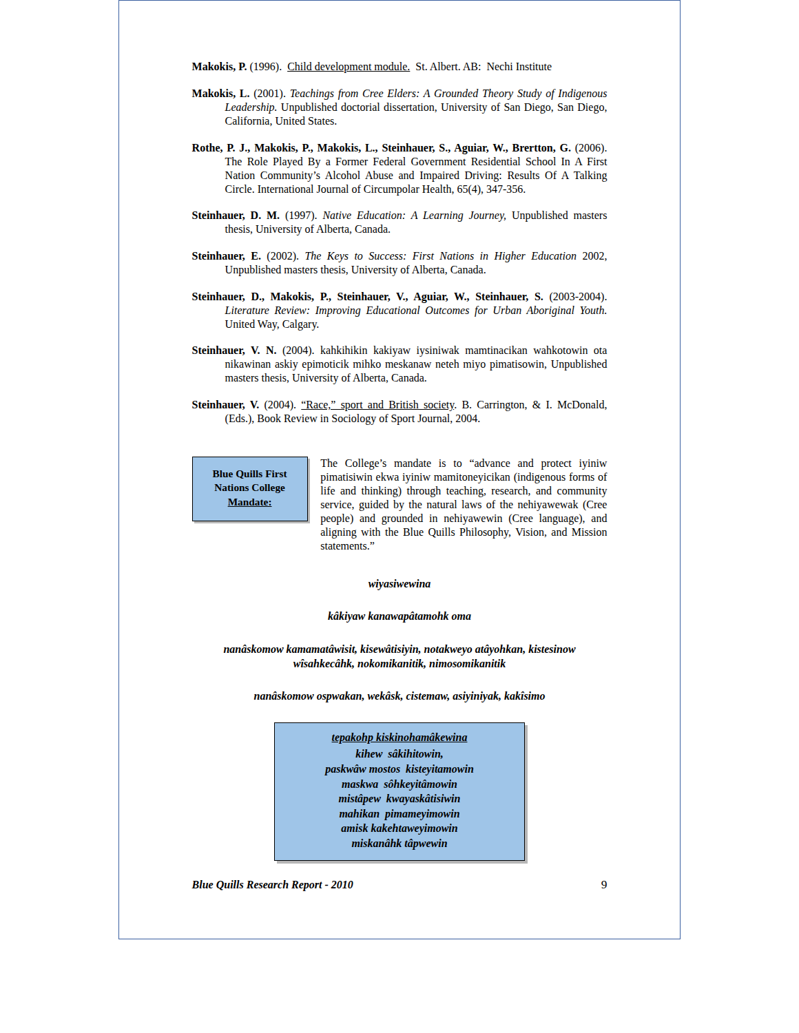Makokis, P. (1996). Child development module. St. Albert. AB: Nechi Institute
Makokis, L. (2001). Teachings from Cree Elders: A Grounded Theory Study of Indigenous Leadership. Unpublished doctorial dissertation, University of San Diego, San Diego, California, United States.
Rothe, P. J., Makokis, P., Makokis, L., Steinhauer, S., Aguiar, W., Brertton, G. (2006). The Role Played By a Former Federal Government Residential School In A First Nation Community’s Alcohol Abuse and Impaired Driving: Results Of A Talking Circle. International Journal of Circumpolar Health, 65(4), 347-356.
Steinhauer, D. M. (1997). Native Education: A Learning Journey, Unpublished masters thesis, University of Alberta, Canada.
Steinhauer, E. (2002). The Keys to Success: First Nations in Higher Education 2002, Unpublished masters thesis, University of Alberta, Canada.
Steinhauer, D., Makokis, P., Steinhauer, V., Aguiar, W., Steinhauer, S. (2003-2004). Literature Review: Improving Educational Outcomes for Urban Aboriginal Youth. United Way, Calgary.
Steinhauer, V. N. (2004). kahkihikin kakiyaw iysiniwak mamtinacikan wahkotowin ota nikawinan askiy epimoticik mihko meskanaw neteh miyo pimatisowin, Unpublished masters thesis, University of Alberta, Canada.
Steinhauer, V. (2004). “Race,” sport and British society. B. Carrington, & I. McDonald, (Eds.), Book Review in Sociology of Sport Journal, 2004.
Blue Quills First Nations College Mandate:
The College’s mandate is to “advance and protect iyiniw pimatisiwin ekwa iyiniw mamitoneyicikan (indigenous forms of life and thinking) through teaching, research, and community service, guided by the natural laws of the nehiyawewak (Cree people) and grounded in nehiyawewin (Cree language), and aligning with the Blue Quills Philosophy, Vision, and Mission statements.”
wiyasiwewina
kâkiyaw kanawapâtamohk oma
nanâskomow kamamatâwisit, kisewâtisiyin, notakweyo atâyohkan, kistesinow wîsahkecâhk, nokomikanitik, nimosomikanitik
nanâskomow ospwakan, wekâsk, cistemaw, asiyiniyak, kakîsimo
tepakohp kiskinohamâkewina kihew sâkihitowin,
paskwâw mostos kisteyitamowin
maskwa sôhkeyitâmowin
mistâpew kwayaskâtisiwin
mahikan pimameyimowin
amisk kakehtaweyimowin
miskanâhk tâpwewin
Blue Quills Research Report - 2010 9